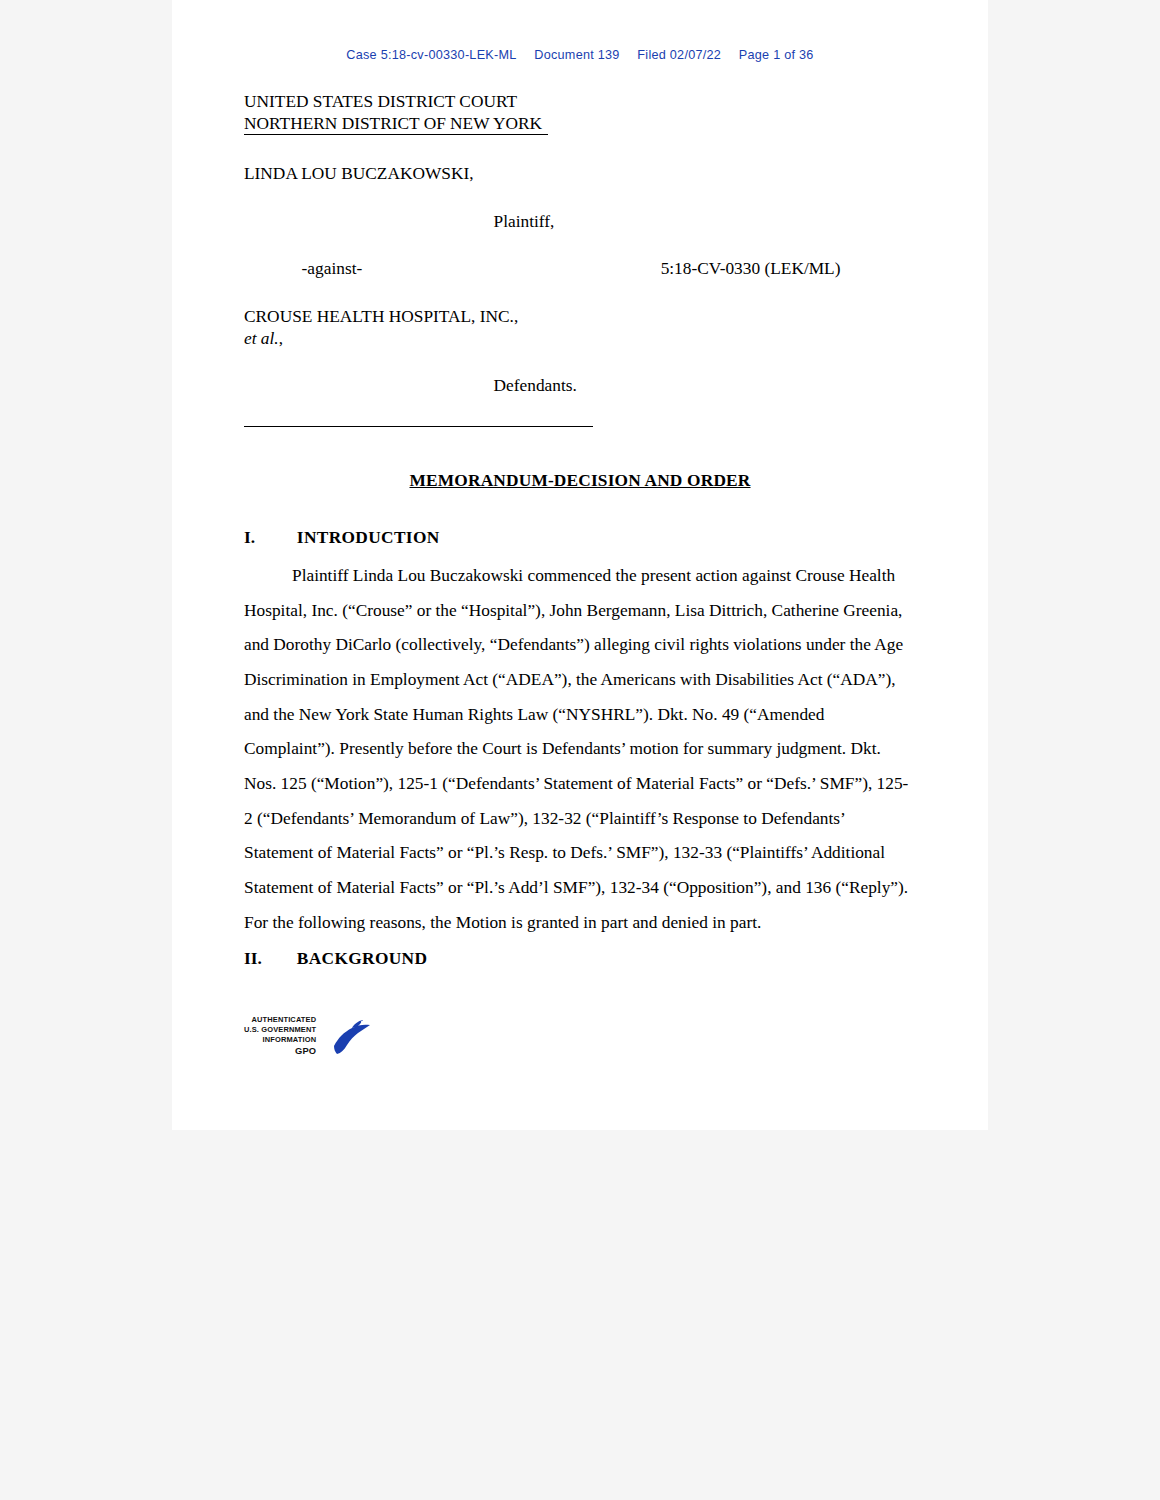Case 5:18-cv-00330-LEK-ML Document 139 Filed 02/07/22 Page 1 of 36
UNITED STATES DISTRICT COURT NORTHERN DISTRICT OF NEW YORK
| LINDA LOU BUCZAKOWSKI, Plaintiff, -against- CROUSE HEALTH HOSPITAL, INC., et al. , Defendants. | 5:18-CV-0330 (LEK/ML) |
MEMORANDUM-DECISION AND ORDER
I. INTRODUCTION
Plaintiff Linda Lou Buczakowski commenced the present action against Crouse Health Hospital, Inc. (“Crouse” or the “Hospital”), John Bergemann, Lisa Dittrich, Catherine Greenia, and Dorothy DiCarlo (collectively, “Defendants”) alleging civil rights violations under the Age Discrimination in Employment Act (“ADEA”), the Americans with Disabilities Act (“ADA”), and the New York State Human Rights Law (“NYSHRL”). Dkt. No. 49 (“Amended Complaint”). Presently before the Court is Defendants’ motion for summary judgment. Dkt. Nos. 125 (“Motion”), 125-1 (“Defendants’ Statement of Material Facts” or “Defs.’ SMF”), 125-2 (“Defendants’ Memorandum of Law”), 132-32 (“Plaintiff’s Response to Defendants’ Statement of Material Facts” or “Pl.’s Resp. to Defs.’ SMF”), 132-33 (“Plaintiffs’ Additional Statement of Material Facts” or “Pl.’s Add’l SMF”), 132-34 (“Opposition”), and 136 (“Reply”). For the following reasons, the Motion is granted in part and denied in part.
II. BACKGROUND
AUTHENTICATED
U.S. GOVERNMENT
INFORMATION
GPO